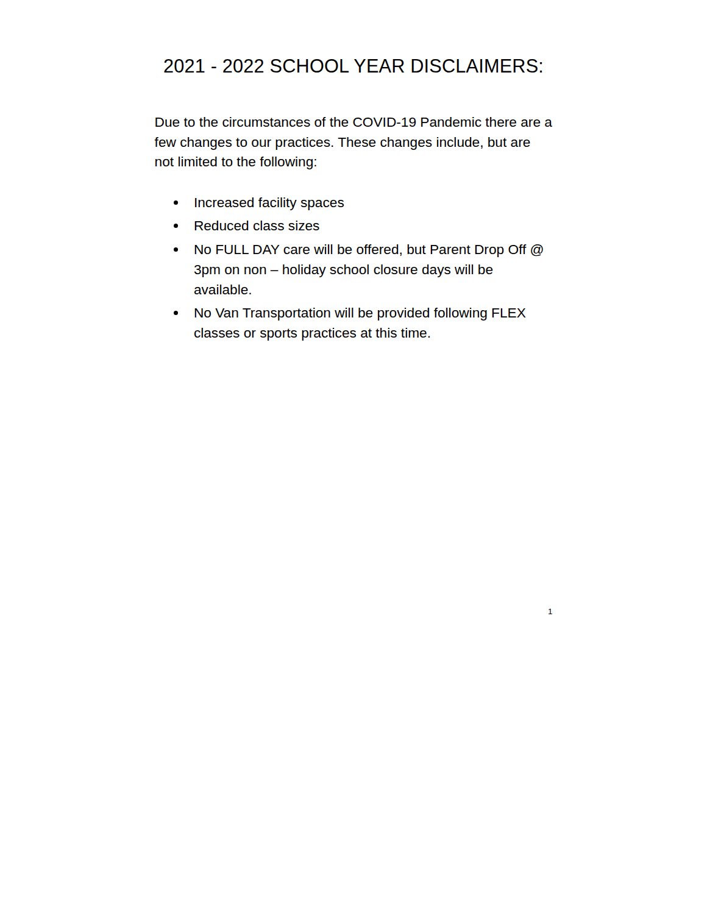2021 - 2022 SCHOOL YEAR DISCLAIMERS:
Due to the circumstances of the COVID-19 Pandemic there are a few changes to our practices. These changes include, but are not limited to the following:
Increased facility spaces
Reduced class sizes
No FULL DAY care will be offered, but Parent Drop Off @ 3pm on non – holiday school closure days will be available.
No Van Transportation will be provided following FLEX classes or sports practices at this time.
1